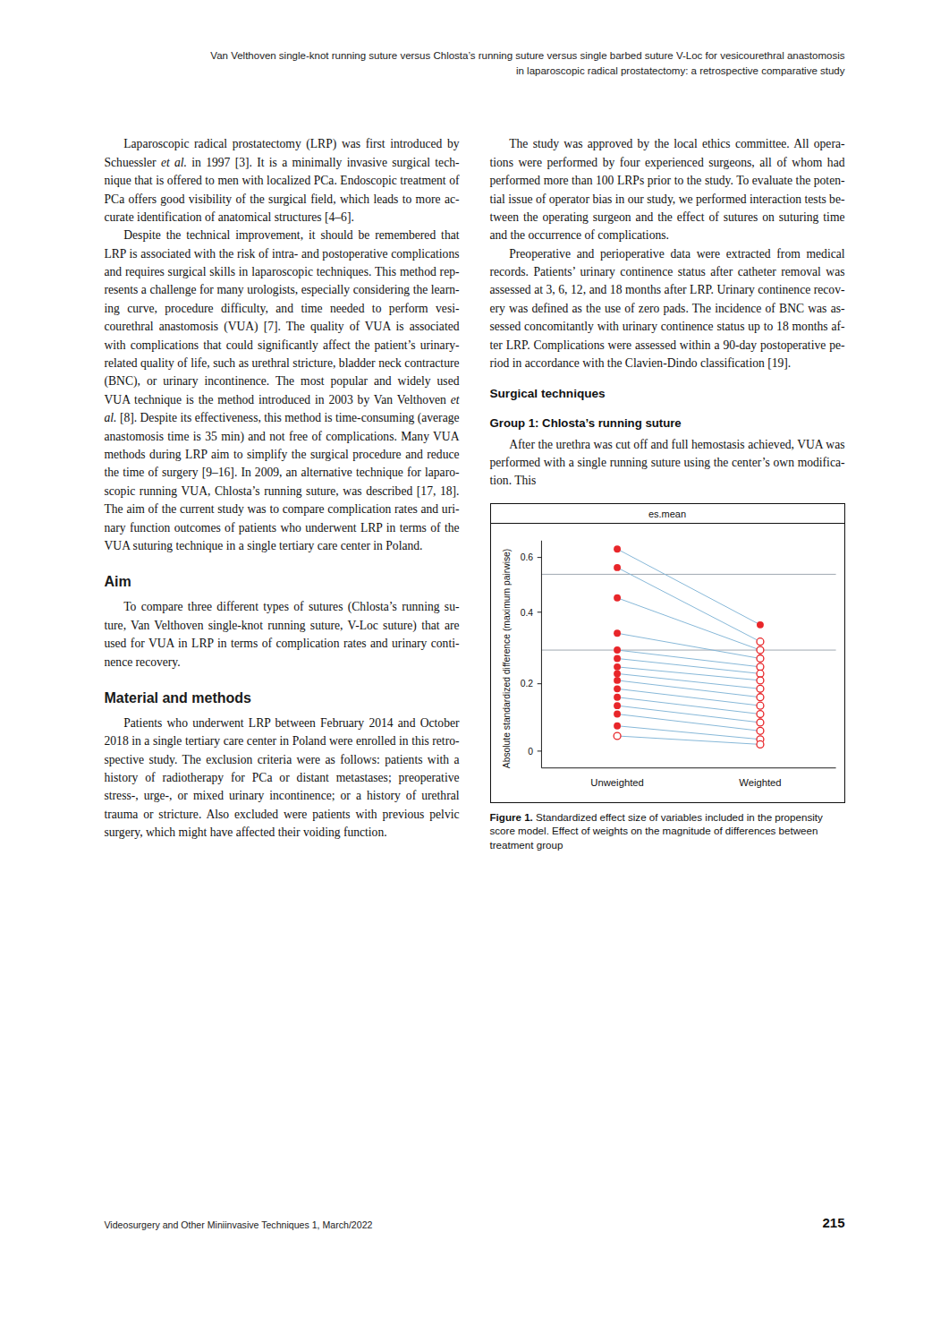Van Velthoven single-knot running suture versus Chlosta’s running suture versus single barbed suture V-Loc for vesicourethral anastomosis
in laparoscopic radical prostatectomy: a retrospective comparative study
Laparoscopic radical prostatectomy (LRP) was first introduced by Schuessler et al. in 1997 [3]. It is a minimally invasive surgical technique that is offered to men with localized PCa. Endoscopic treatment of PCa offers good visibility of the surgical field, which leads to more accurate identification of anatomical structures [4–6].
Despite the technical improvement, it should be remembered that LRP is associated with the risk of intra- and postoperative complications and requires surgical skills in laparoscopic techniques. This method represents a challenge for many urologists, especially considering the learning curve, procedure difficulty, and time needed to perform vesicourethral anastomosis (VUA) [7]. The quality of VUA is associated with complications that could significantly affect the patient’s urinary-related quality of life, such as urethral stricture, bladder neck contracture (BNC), or urinary incontinence. The most popular and widely used VUA technique is the method introduced in 2003 by Van Velthoven et al. [8]. Despite its effectiveness, this method is time-consuming (average anastomosis time is 35 min) and not free of complications. Many VUA methods during LRP aim to simplify the surgical procedure and reduce the time of surgery [9–16]. In 2009, an alternative technique for laparoscopic running VUA, Chlosta’s running suture, was described [17, 18]. The aim of the current study was to compare complication rates and urinary function outcomes of patients who underwent LRP in terms of the VUA suturing technique in a single tertiary care center in Poland.
Aim
To compare three different types of sutures (Chlosta’s running suture, Van Velthoven single-knot running suture, V-Loc suture) that are used for VUA in LRP in terms of complication rates and urinary continence recovery.
Material and methods
Patients who underwent LRP between February 2014 and October 2018 in a single tertiary care center in Poland were enrolled in this retrospective study. The exclusion criteria were as follows: patients with a history of radiotherapy for PCa or distant metastases; preoperative stress-, urge-, or mixed urinary incontinence; or a history of urethral trauma or stricture. Also excluded were patients with previous pelvic surgery, which might have affected their voiding function.
The study was approved by the local ethics committee. All operations were performed by four experienced surgeons, all of whom had performed more than 100 LRPs prior to the study. To evaluate the potential issue of operator bias in our study, we performed interaction tests between the operating surgeon and the effect of sutures on suturing time and the occurrence of complications.
Preoperative and perioperative data were extracted from medical records. Patients’ urinary continence status after catheter removal was assessed at 3, 6, 12, and 18 months after LRP. Urinary continence recovery was defined as the use of zero pads. The incidence of BNC was assessed concomitantly with urinary continence status up to 18 months after LRP. Complications were assessed within a 90-day postoperative period in accordance with the Clavien-Dindo classification [19].
Surgical techniques
Group 1: Chlosta’s running suture
After the urethra was cut off and full hemostasis achieved, VUA was performed with a single running suture using the center’s own modification. This
es.mean
0.6 0.4 0.2 0 Unweighted Weighted Absolute standardized difference (maximum pairwise)
Figure 1. Standardized effect size of variables included in the propensity score model. Effect of weights on the magnitude of differences between treatment group
Videosurgery and Other Miniinvasive Techniques 1, March/2022
215